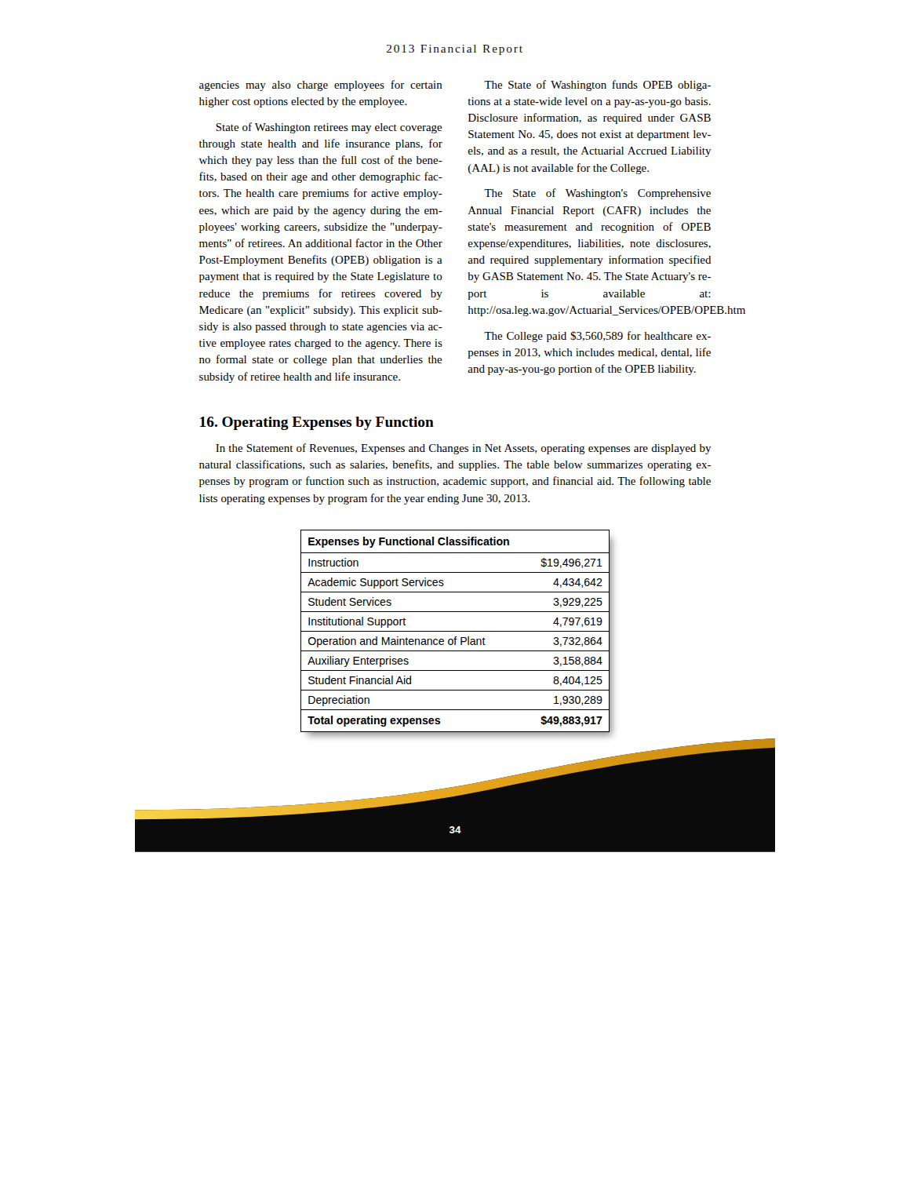2013 Financial Report
agencies may also charge employees for certain higher cost options elected by the employee.
State of Washington retirees may elect coverage through state health and life insurance plans, for which they pay less than the full cost of the benefits, based on their age and other demographic factors. The health care premiums for active employees, which are paid by the agency during the employees' working careers, subsidize the "underpayments" of retirees. An additional factor in the Other Post-Employment Benefits (OPEB) obligation is a payment that is required by the State Legislature to reduce the premiums for retirees covered by Medicare (an "explicit" subsidy). This explicit subsidy is also passed through to state agencies via active employee rates charged to the agency. There is no formal state or college plan that underlies the subsidy of retiree health and life insurance.
The State of Washington funds OPEB obligations at a state-wide level on a pay-as-you-go basis. Disclosure information, as required under GASB Statement No. 45, does not exist at department levels, and as a result, the Actuarial Accrued Liability (AAL) is not available for the College.
The State of Washington's Comprehensive Annual Financial Report (CAFR) includes the state's measurement and recognition of OPEB expense/expenditures, liabilities, note disclosures, and required supplementary information specified by GASB Statement No. 45. The State Actuary's report is available at: http://osa.leg.wa.gov/Actuarial_Services/OPEB/OPEB.htm
The College paid $3,560,589 for healthcare expenses in 2013, which includes medical, dental, life and pay-as-you-go portion of the OPEB liability.
16. Operating Expenses by Function
In the Statement of Revenues, Expenses and Changes in Net Assets, operating expenses are displayed by natural classifications, such as salaries, benefits, and supplies. The table below summarizes operating expenses by program or function such as instruction, academic support, and financial aid. The following table lists operating expenses by program for the year ending June 30, 2013.
| Expenses by Functional Classification |
| --- |
| Instruction | $19,496,271 |
| Academic Support Services | 4,434,642 |
| Student Services | 3,929,225 |
| Institutional Support | 4,797,619 |
| Operation and Maintenance of Plant | 3,732,864 |
| Auxiliary Enterprises | 3,158,884 |
| Student Financial Aid | 8,404,125 |
| Depreciation | 1,930,289 |
| Total operating expenses | $49,883,917 |
34